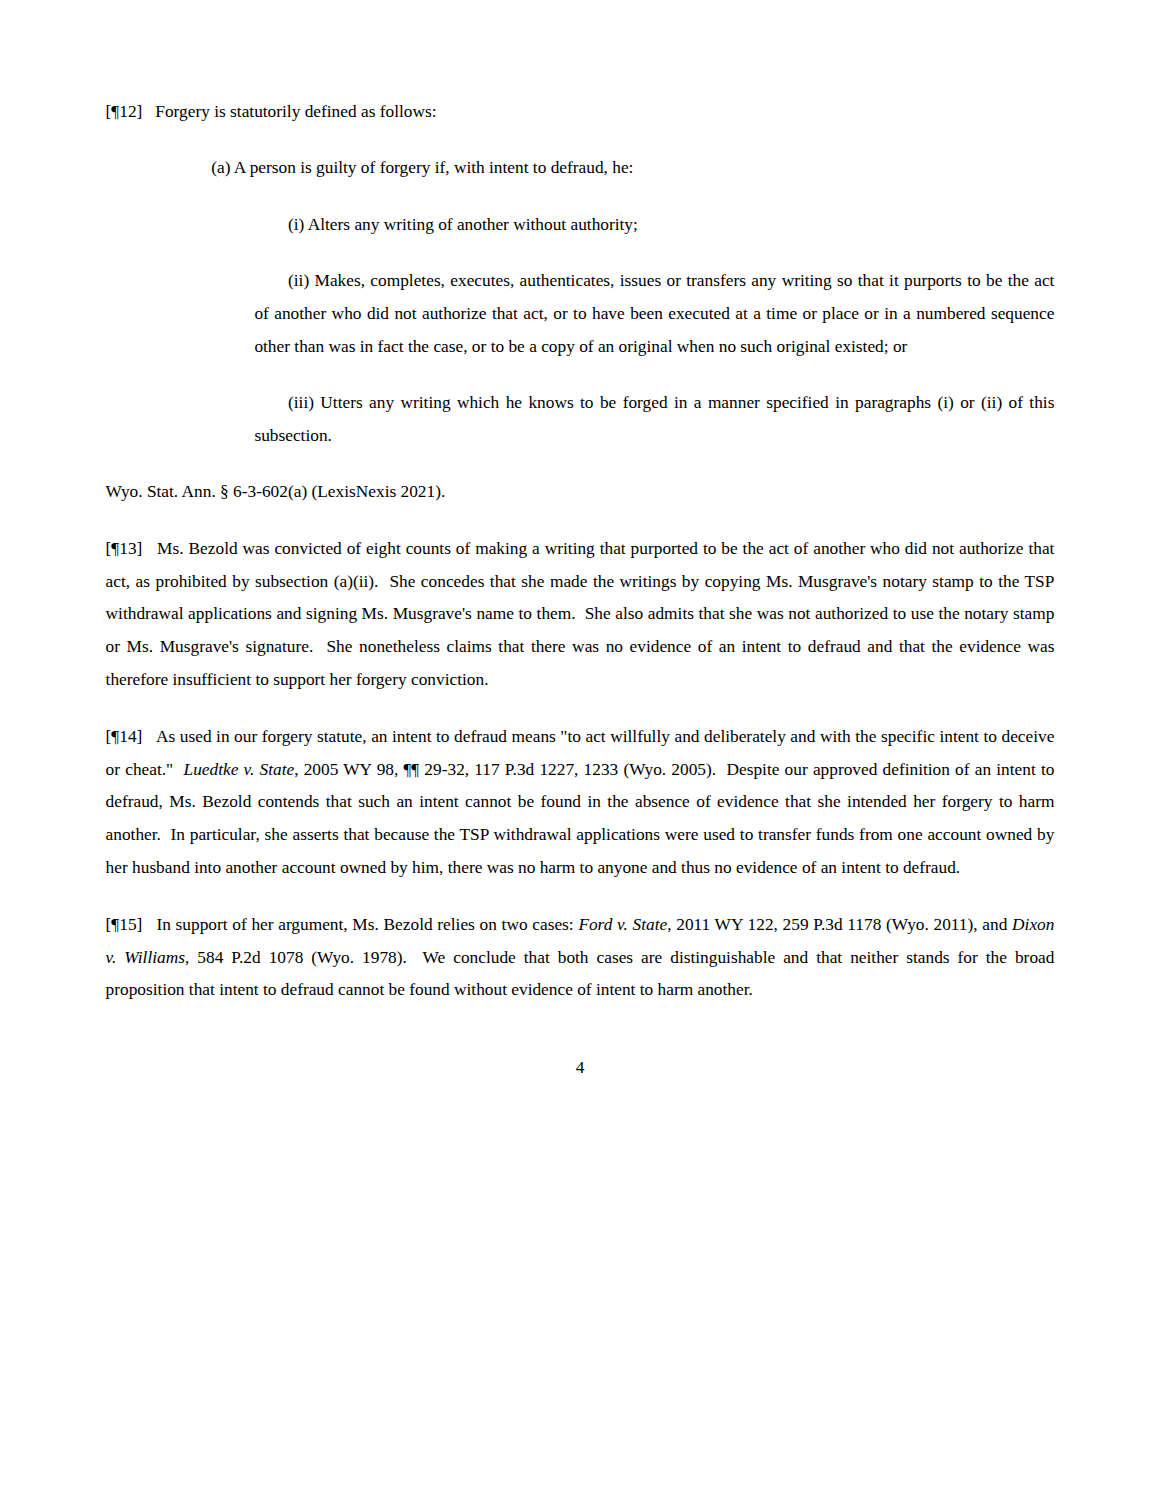[¶12] Forgery is statutorily defined as follows:
(a) A person is guilty of forgery if, with intent to defraud, he:
(i) Alters any writing of another without authority;
(ii) Makes, completes, executes, authenticates, issues or transfers any writing so that it purports to be the act of another who did not authorize that act, or to have been executed at a time or place or in a numbered sequence other than was in fact the case, or to be a copy of an original when no such original existed; or
(iii) Utters any writing which he knows to be forged in a manner specified in paragraphs (i) or (ii) of this subsection.
Wyo. Stat. Ann. § 6-3-602(a) (LexisNexis 2021).
[¶13] Ms. Bezold was convicted of eight counts of making a writing that purported to be the act of another who did not authorize that act, as prohibited by subsection (a)(ii). She concedes that she made the writings by copying Ms. Musgrave's notary stamp to the TSP withdrawal applications and signing Ms. Musgrave's name to them. She also admits that she was not authorized to use the notary stamp or Ms. Musgrave's signature. She nonetheless claims that there was no evidence of an intent to defraud and that the evidence was therefore insufficient to support her forgery conviction.
[¶14] As used in our forgery statute, an intent to defraud means "to act willfully and deliberately and with the specific intent to deceive or cheat." Luedtke v. State, 2005 WY 98, ¶¶ 29-32, 117 P.3d 1227, 1233 (Wyo. 2005). Despite our approved definition of an intent to defraud, Ms. Bezold contends that such an intent cannot be found in the absence of evidence that she intended her forgery to harm another. In particular, she asserts that because the TSP withdrawal applications were used to transfer funds from one account owned by her husband into another account owned by him, there was no harm to anyone and thus no evidence of an intent to defraud.
[¶15] In support of her argument, Ms. Bezold relies on two cases: Ford v. State, 2011 WY 122, 259 P.3d 1178 (Wyo. 2011), and Dixon v. Williams, 584 P.2d 1078 (Wyo. 1978). We conclude that both cases are distinguishable and that neither stands for the broad proposition that intent to defraud cannot be found without evidence of intent to harm another.
4